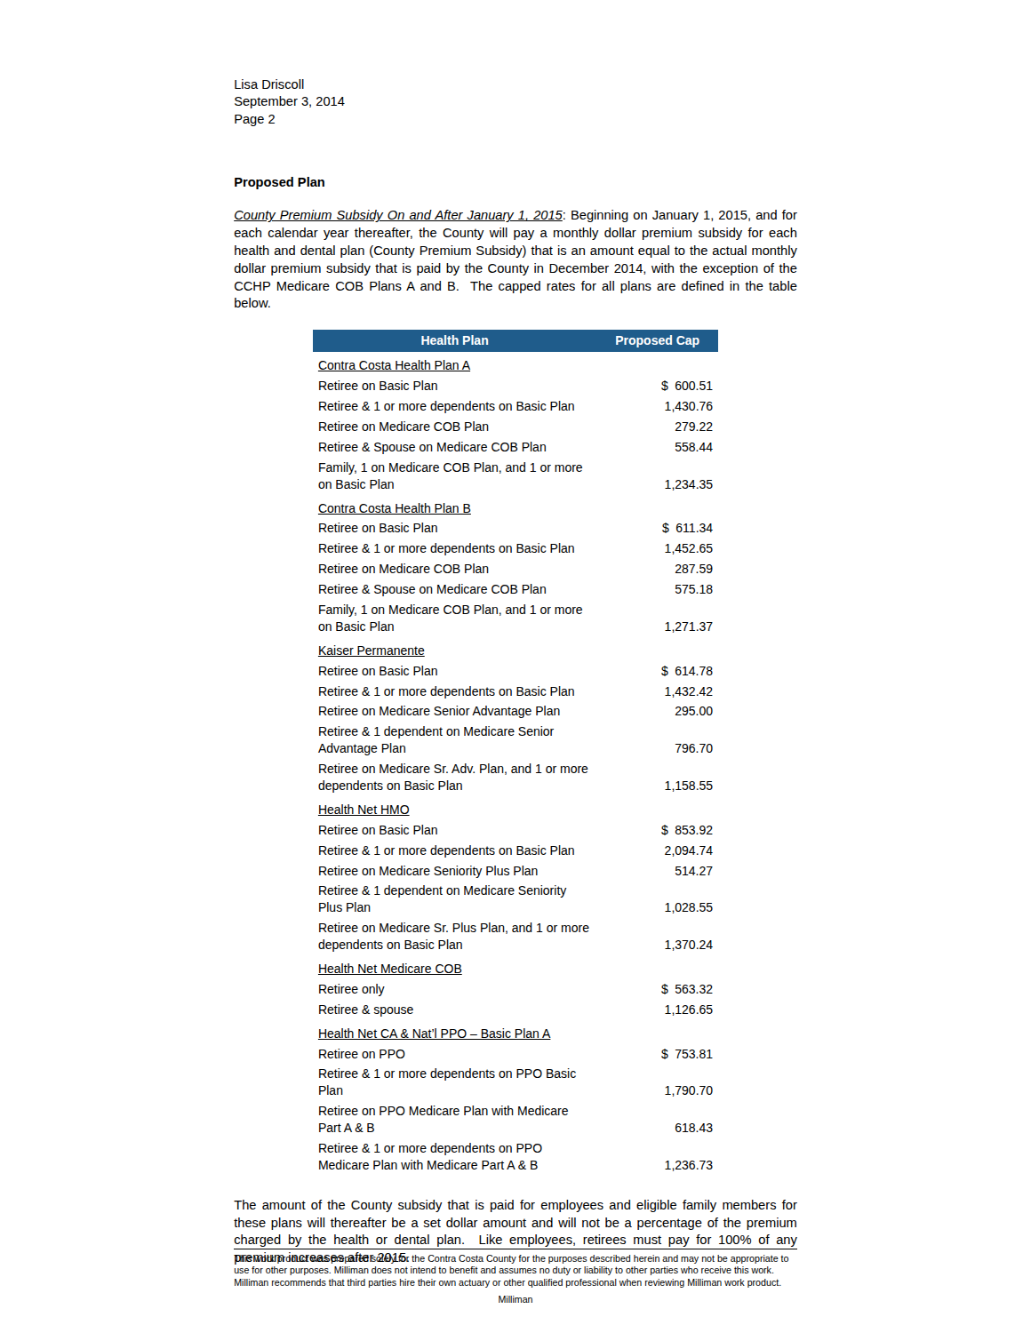Lisa Driscoll
September 3, 2014
Page 2
Proposed Plan
County Premium Subsidy On and After January 1, 2015: Beginning on January 1, 2015, and for each calendar year thereafter, the County will pay a monthly dollar premium subsidy for each health and dental plan (County Premium Subsidy) that is an amount equal to the actual monthly dollar premium subsidy that is paid by the County in December 2014, with the exception of the CCHP Medicare COB Plans A and B. The capped rates for all plans are defined in the table below.
| Health Plan | Proposed Cap |
| --- | --- |
| Contra Costa Health Plan A | |
| Retiree on Basic Plan | $ 600.51 |
| Retiree & 1 or more dependents on Basic Plan | 1,430.76 |
| Retiree on Medicare COB Plan | 279.22 |
| Retiree & Spouse on Medicare COB Plan | 558.44 |
| Family, 1 on Medicare COB Plan, and 1 or more on Basic Plan | 1,234.35 |
| Contra Costa Health Plan B | |
| Retiree on Basic Plan | $ 611.34 |
| Retiree & 1 or more dependents on Basic Plan | 1,452.65 |
| Retiree on Medicare COB Plan | 287.59 |
| Retiree & Spouse on Medicare COB Plan | 575.18 |
| Family, 1 on Medicare COB Plan, and 1 or more on Basic Plan | 1,271.37 |
| Kaiser Permanente | |
| Retiree on Basic Plan | $ 614.78 |
| Retiree & 1 or more dependents on Basic Plan | 1,432.42 |
| Retiree on Medicare Senior Advantage Plan | 295.00 |
| Retiree & 1 dependent on Medicare Senior Advantage Plan | 796.70 |
| Retiree on Medicare Sr. Adv. Plan, and 1 or more dependents on Basic Plan | 1,158.55 |
| Health Net HMO | |
| Retiree on Basic Plan | $ 853.92 |
| Retiree & 1 or more dependents on Basic Plan | 2,094.74 |
| Retiree on Medicare Seniority Plus Plan | 514.27 |
| Retiree & 1 dependent on Medicare Seniority Plus Plan | 1,028.55 |
| Retiree on Medicare Sr. Plus Plan, and 1 or more dependents on Basic Plan | 1,370.24 |
| Health Net Medicare COB | |
| Retiree only | $ 563.32 |
| Retiree & spouse | 1,126.65 |
| Health Net CA & Nat’l PPO – Basic Plan A | |
| Retiree on PPO | $ 753.81 |
| Retiree & 1 or more dependents on PPO Basic Plan | 1,790.70 |
| Retiree on PPO Medicare Plan with Medicare Part A & B | 618.43 |
| Retiree & 1 or more dependents on PPO Medicare Plan with Medicare Part A & B | 1,236.73 |
The amount of the County subsidy that is paid for employees and eligible family members for these plans will thereafter be a set dollar amount and will not be a percentage of the premium charged by the health or dental plan. Like employees, retirees must pay for 100% of any premium increases after 2015.
This work product was prepared solely for the Contra Costa County for the purposes described herein and may not be appropriate to use for other purposes. Milliman does not intend to benefit and assumes no duty or liability to other parties who receive this work. Milliman recommends that third parties hire their own actuary or other qualified professional when reviewing Milliman work product.
Milliman